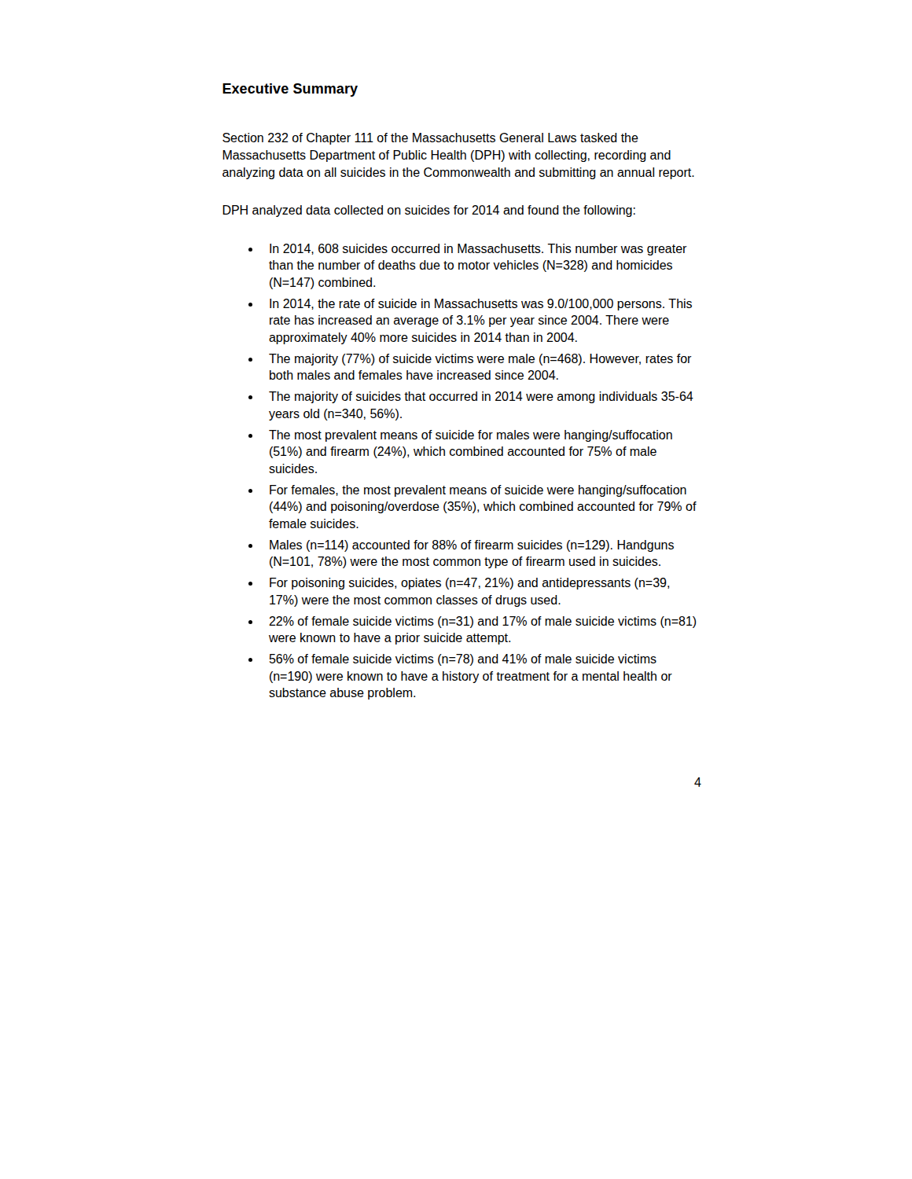Executive Summary
Section 232 of Chapter 111 of the Massachusetts General Laws tasked the Massachusetts Department of Public Health (DPH) with collecting, recording and analyzing data on all suicides in the Commonwealth and submitting an annual report.
DPH analyzed data collected on suicides for 2014 and found the following:
In 2014, 608 suicides occurred in Massachusetts. This number was greater than the number of deaths due to motor vehicles (N=328) and homicides (N=147) combined.
In 2014, the rate of suicide in Massachusetts was 9.0/100,000 persons. This rate has increased an average of 3.1% per year since 2004. There were approximately 40% more suicides in 2014 than in 2004.
The majority (77%) of suicide victims were male (n=468). However, rates for both males and females have increased since 2004.
The majority of suicides that occurred in 2014 were among individuals 35-64 years old (n=340, 56%).
The most prevalent means of suicide for males were hanging/suffocation (51%) and firearm (24%), which combined accounted for 75% of male suicides.
For females, the most prevalent means of suicide were hanging/suffocation (44%) and poisoning/overdose (35%), which combined accounted for 79% of female suicides.
Males (n=114) accounted for 88% of firearm suicides (n=129). Handguns (N=101, 78%) were the most common type of firearm used in suicides.
For poisoning suicides, opiates (n=47, 21%) and antidepressants (n=39, 17%) were the most common classes of drugs used.
22% of female suicide victims (n=31) and 17% of male suicide victims (n=81) were known to have a prior suicide attempt.
56% of female suicide victims (n=78) and 41% of male suicide victims (n=190) were known to have a history of treatment for a mental health or substance abuse problem.
4